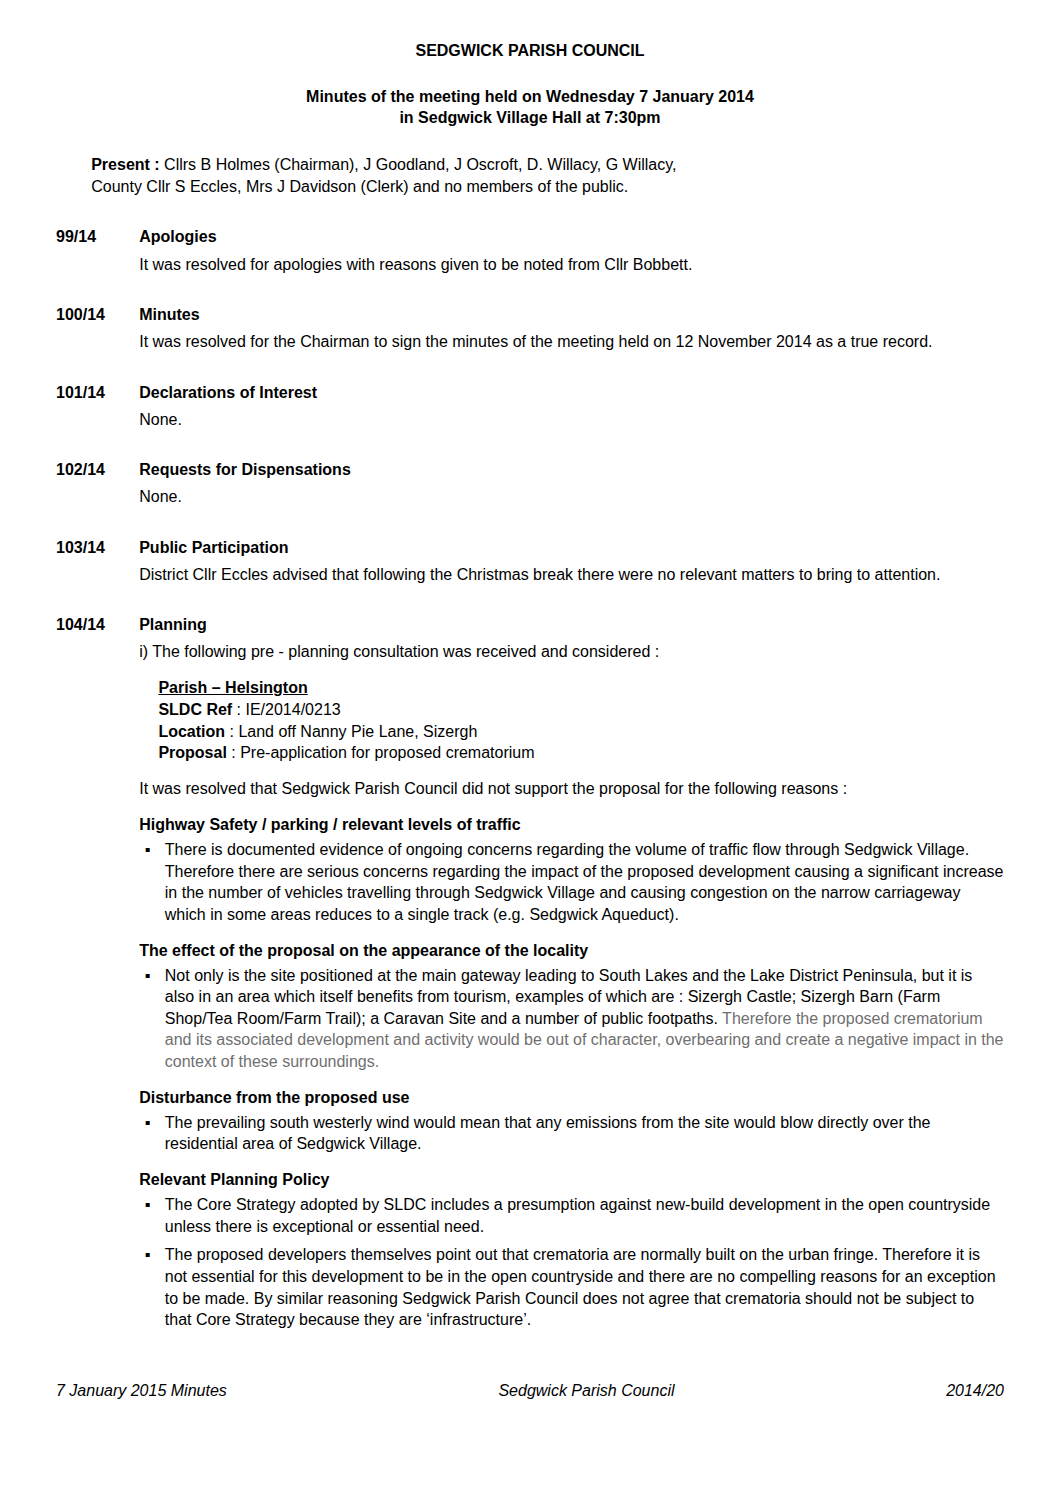SEDGWICK PARISH COUNCIL
Minutes of the meeting held on Wednesday 7 January 2014
in Sedgwick Village Hall at 7:30pm
Present : Cllrs B Holmes (Chairman), J Goodland, J Oscroft, D. Willacy, G Willacy,
County Cllr S Eccles, Mrs J Davidson (Clerk) and no members of the public.
99/14
Apologies
It was resolved for apologies with reasons given to be noted from Cllr Bobbett.
100/14
Minutes
It was resolved for the Chairman to sign the minutes of the meeting held on 12 November 2014 as a true record.
101/14
Declarations of Interest
None.
102/14
Requests for Dispensations
None.
103/14
Public Participation
District Cllr Eccles advised that following the Christmas break there were no relevant matters to bring to attention.
104/14
Planning
i) The following pre - planning consultation was received and considered :
Parish – Helsington
SLDC Ref : IE/2014/0213
Location : Land off Nanny Pie Lane, Sizergh
Proposal : Pre-application for proposed crematorium
It was resolved that Sedgwick Parish Council did not support the proposal for the following reasons :
Highway Safety / parking / relevant levels of traffic
There is documented evidence of ongoing concerns regarding the volume of traffic flow through Sedgwick Village. Therefore there are serious concerns regarding the impact of the proposed development causing a significant increase in the number of vehicles travelling through Sedgwick Village and causing congestion on the narrow carriageway which in some areas reduces to a single track (e.g. Sedgwick Aqueduct).
The effect of the proposal on the appearance of the locality
Not only is the site positioned at the main gateway leading to South Lakes and the Lake District Peninsula, but it is also in an area which itself benefits from tourism, examples of which are : Sizergh Castle; Sizergh Barn (Farm Shop/Tea Room/Farm Trail); a Caravan Site and a number of public footpaths. Therefore the proposed crematorium and its associated development and activity would be out of character, overbearing and create a negative impact in the context of these surroundings.
Disturbance from the proposed use
The prevailing south westerly wind would mean that any emissions from the site would blow directly over the residential area of Sedgwick Village.
Relevant Planning Policy
The Core Strategy adopted by SLDC includes a presumption against new-build development in the open countryside unless there is exceptional or essential need.
The proposed developers themselves point out that crematoria are normally built on the urban fringe. Therefore it is not essential for this development to be in the open countryside and there are no compelling reasons for an exception to be made. By similar reasoning Sedgwick Parish Council does not agree that crematoria should not be subject to that Core Strategy because they are ‘infrastructure’.
7 January 2015 Minutes
Sedgwick Parish Council
2014/20